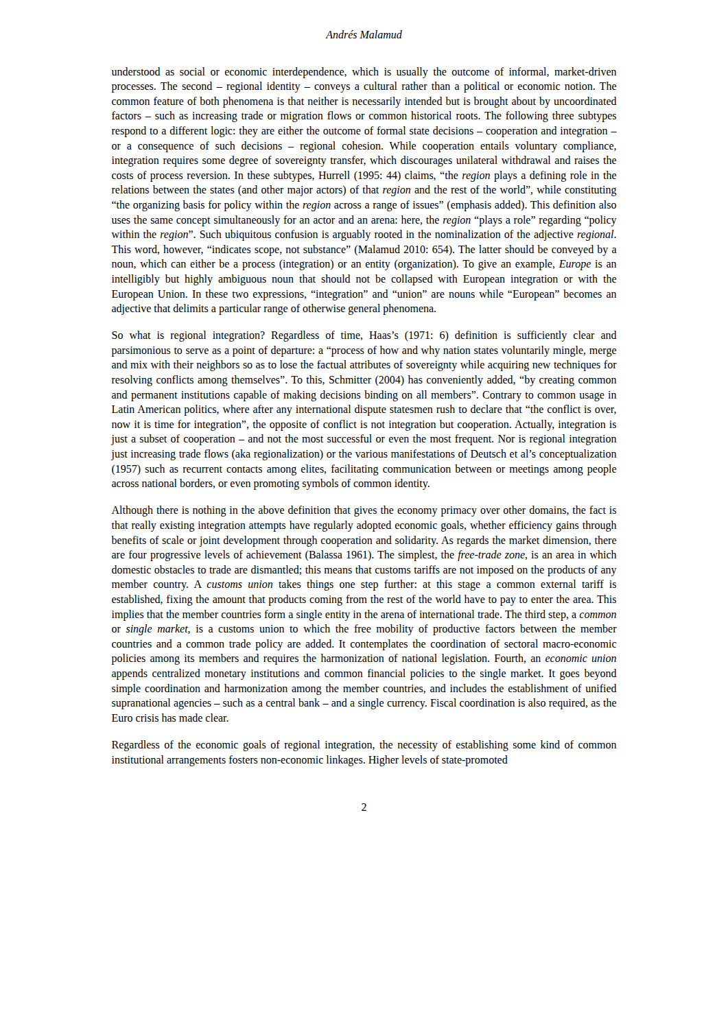Andrés Malamud
understood as social or economic interdependence, which is usually the outcome of informal, market-driven processes. The second – regional identity – conveys a cultural rather than a political or economic notion. The common feature of both phenomena is that neither is necessarily intended but is brought about by uncoordinated factors – such as increasing trade or migration flows or common historical roots. The following three subtypes respond to a different logic: they are either the outcome of formal state decisions – cooperation and integration – or a consequence of such decisions – regional cohesion. While cooperation entails voluntary compliance, integration requires some degree of sovereignty transfer, which discourages unilateral withdrawal and raises the costs of process reversion. In these subtypes, Hurrell (1995: 44) claims, “the region plays a defining role in the relations between the states (and other major actors) of that region and the rest of the world”, while constituting “the organizing basis for policy within the region across a range of issues” (emphasis added). This definition also uses the same concept simultaneously for an actor and an arena: here, the region “plays a role” regarding “policy within the region”. Such ubiquitous confusion is arguably rooted in the nominalization of the adjective regional. This word, however, “indicates scope, not substance” (Malamud 2010: 654). The latter should be conveyed by a noun, which can either be a process (integration) or an entity (organization). To give an example, Europe is an intelligibly but highly ambiguous noun that should not be collapsed with European integration or with the European Union. In these two expressions, “integration” and “union” are nouns while “European” becomes an adjective that delimits a particular range of otherwise general phenomena.
So what is regional integration? Regardless of time, Haas’s (1971: 6) definition is sufficiently clear and parsimonious to serve as a point of departure: a “process of how and why nation states voluntarily mingle, merge and mix with their neighbors so as to lose the factual attributes of sovereignty while acquiring new techniques for resolving conflicts among themselves”. To this, Schmitter (2004) has conveniently added, “by creating common and permanent institutions capable of making decisions binding on all members”. Contrary to common usage in Latin American politics, where after any international dispute statesmen rush to declare that “the conflict is over, now it is time for integration”, the opposite of conflict is not integration but cooperation. Actually, integration is just a subset of cooperation – and not the most successful or even the most frequent. Nor is regional integration just increasing trade flows (aka regionalization) or the various manifestations of Deutsch et al’s conceptualization (1957) such as recurrent contacts among elites, facilitating communication between or meetings among people across national borders, or even promoting symbols of common identity.
Although there is nothing in the above definition that gives the economy primacy over other domains, the fact is that really existing integration attempts have regularly adopted economic goals, whether efficiency gains through benefits of scale or joint development through cooperation and solidarity. As regards the market dimension, there are four progressive levels of achievement (Balassa 1961). The simplest, the free-trade zone, is an area in which domestic obstacles to trade are dismantled; this means that customs tariffs are not imposed on the products of any member country. A customs union takes things one step further: at this stage a common external tariff is established, fixing the amount that products coming from the rest of the world have to pay to enter the area. This implies that the member countries form a single entity in the arena of international trade. The third step, a common or single market, is a customs union to which the free mobility of productive factors between the member countries and a common trade policy are added. It contemplates the coordination of sectoral macro-economic policies among its members and requires the harmonization of national legislation. Fourth, an economic union appends centralized monetary institutions and common financial policies to the single market. It goes beyond simple coordination and harmonization among the member countries, and includes the establishment of unified supranational agencies – such as a central bank – and a single currency. Fiscal coordination is also required, as the Euro crisis has made clear.
Regardless of the economic goals of regional integration, the necessity of establishing some kind of common institutional arrangements fosters non-economic linkages. Higher levels of state-promoted
2